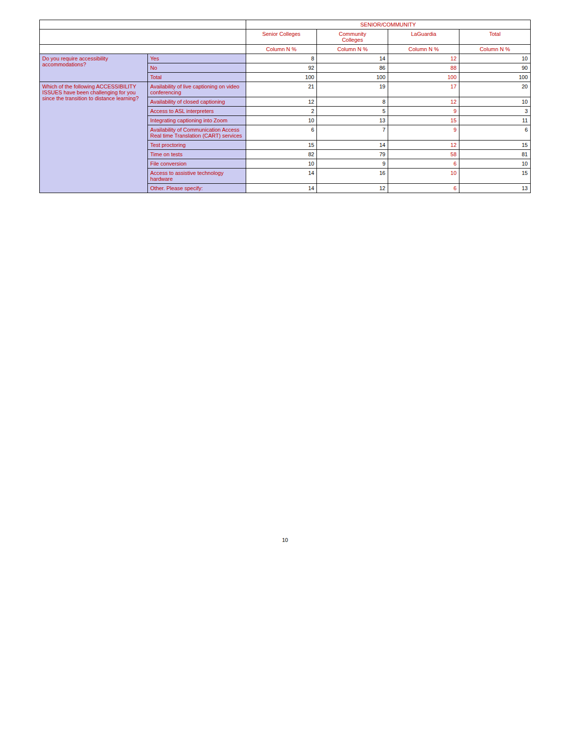| | SENIOR/COMMUNITY |
| --- | --- |
| | Senior Colleges | Community Colleges | LaGuardia | Total |
| | Column N % | Column N % | Column N % | Column N % |
| Do you require accessibility accommodations? | Yes | 8 | 14 | 12 | 10 |
| No | 92 | 86 | 88 | 90 |
| Total | 100 | 100 | 100 | 100 |
| Which of the following ACCESSIBILITY ISSUES have been challenging for you since the transition to distance learning? | Availability of live captioning on video conferencing | 21 | 19 | 17 | 20 |
| Availability of closed captioning | 12 | 8 | 12 | 10 |
| Access to ASL interpreters | 2 | 5 | 9 | 3 |
| Integrating captioning into Zoom | 10 | 13 | 15 | 11 |
| Availability of Communication Access Real time Translation (CART) services | 6 | 7 | 9 | 6 |
| Test proctoring | 15 | 14 | 12 | 15 |
| Time on tests | 82 | 79 | 58 | 81 |
| File conversion | 10 | 9 | 6 | 10 |
| Access to assistive technology hardware | 14 | 16 | 10 | 15 |
| Other. Please specify: | 14 | 12 | 6 | 13 |
10